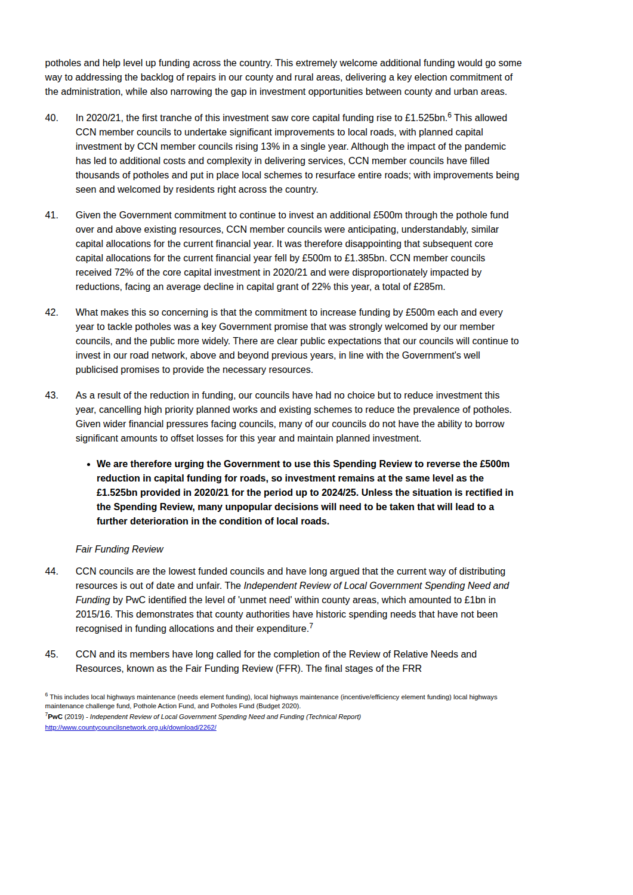potholes and help level up funding across the country. This extremely welcome additional funding would go some way to addressing the backlog of repairs in our county and rural areas, delivering a key election commitment of the administration, while also narrowing the gap in investment opportunities between county and urban areas.
40. In 2020/21, the first tranche of this investment saw core capital funding rise to £1.525bn.6 This allowed CCN member councils to undertake significant improvements to local roads, with planned capital investment by CCN member councils rising 13% in a single year. Although the impact of the pandemic has led to additional costs and complexity in delivering services, CCN member councils have filled thousands of potholes and put in place local schemes to resurface entire roads; with improvements being seen and welcomed by residents right across the country.
41. Given the Government commitment to continue to invest an additional £500m through the pothole fund over and above existing resources, CCN member councils were anticipating, understandably, similar capital allocations for the current financial year. It was therefore disappointing that subsequent core capital allocations for the current financial year fell by £500m to £1.385bn. CCN member councils received 72% of the core capital investment in 2020/21 and were disproportionately impacted by reductions, facing an average decline in capital grant of 22% this year, a total of £285m.
42. What makes this so concerning is that the commitment to increase funding by £500m each and every year to tackle potholes was a key Government promise that was strongly welcomed by our member councils, and the public more widely. There are clear public expectations that our councils will continue to invest in our road network, above and beyond previous years, in line with the Government's well publicised promises to provide the necessary resources.
43. As a result of the reduction in funding, our councils have had no choice but to reduce investment this year, cancelling high priority planned works and existing schemes to reduce the prevalence of potholes. Given wider financial pressures facing councils, many of our councils do not have the ability to borrow significant amounts to offset losses for this year and maintain planned investment.
We are therefore urging the Government to use this Spending Review to reverse the £500m reduction in capital funding for roads, so investment remains at the same level as the £1.525bn provided in 2020/21 for the period up to 2024/25. Unless the situation is rectified in the Spending Review, many unpopular decisions will need to be taken that will lead to a further deterioration in the condition of local roads.
Fair Funding Review
44. CCN councils are the lowest funded councils and have long argued that the current way of distributing resources is out of date and unfair. The Independent Review of Local Government Spending Need and Funding by PwC identified the level of 'unmet need' within county areas, which amounted to £1bn in 2015/16. This demonstrates that county authorities have historic spending needs that have not been recognised in funding allocations and their expenditure.7
45. CCN and its members have long called for the completion of the Review of Relative Needs and Resources, known as the Fair Funding Review (FFR). The final stages of the FRR
6 This includes local highways maintenance (needs element funding), local highways maintenance (incentive/efficiency element funding) local highways maintenance challenge fund, Pothole Action Fund, and Potholes Fund (Budget 2020).
7PwC (2019) - Independent Review of Local Government Spending Need and Funding (Technical Report)
http://www.countycouncilsnetwork.org.uk/download/2262/